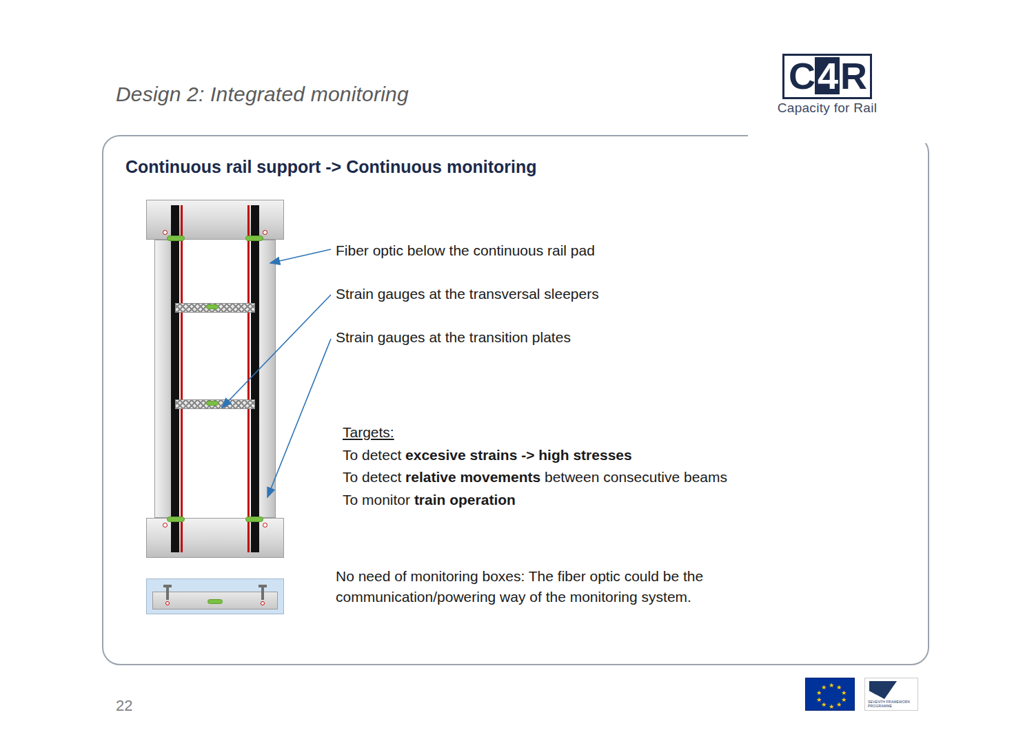Design 2: Integrated monitoring
C4 R
Capacity for Rail
Continuous rail support -> Continuous monitoring
Fiber optic below the continuous rail pad
Strain gauges at the transversal sleepers
Strain gauges at the transition plates
Targets:
To detect excesive strains -> high stresses
To detect relative movements between consecutive beams
To monitor train operation
No need of monitoring boxes: The fiber optic could be the communication/powering way of the monitoring system.
22
★ ★ ★ ★ ★ ★ ★ ★ ★ ★
SEVENTH FRAMEWORK
PROGRAMME